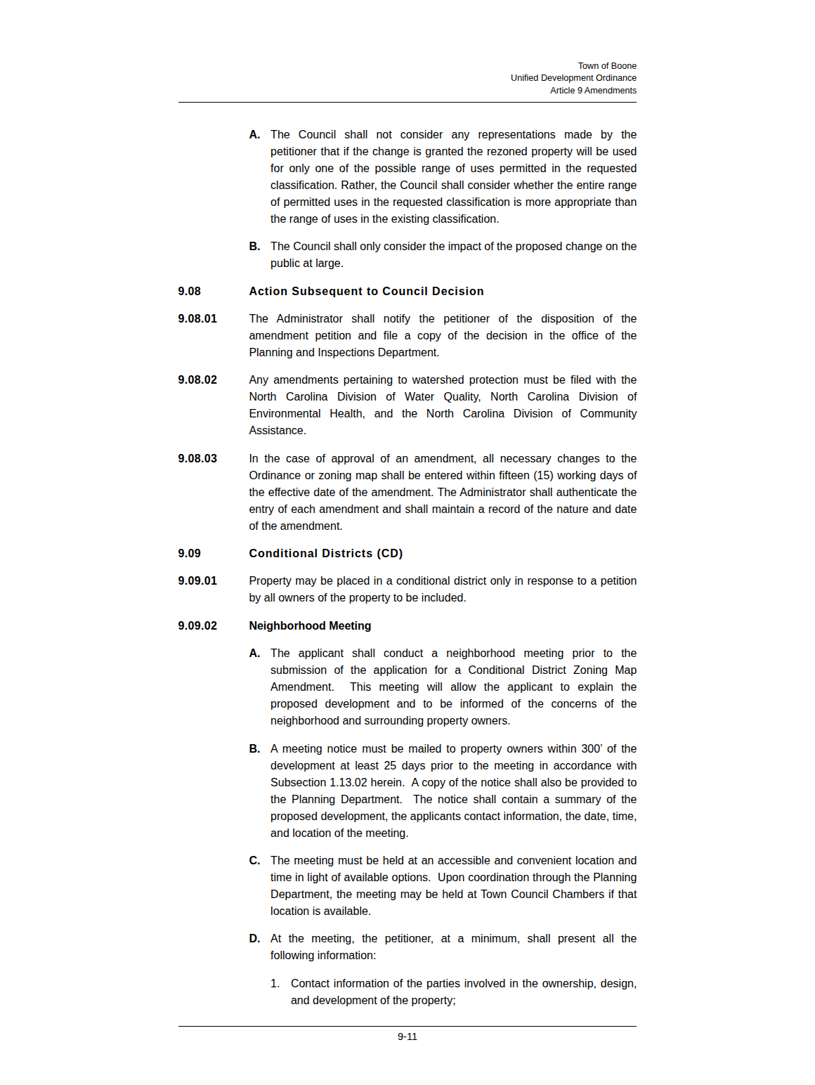Town of Boone
Unified Development Ordinance
Article 9 Amendments
A.
The Council shall not consider any representations made by the petitioner that if the change is granted the rezoned property will be used for only one of the possible range of uses permitted in the requested classification. Rather, the Council shall consider whether the entire range of permitted uses in the requested classification is more appropriate than the range of uses in the existing classification.
B.
The Council shall only consider the impact of the proposed change on the public at large.
9.08
Action Subsequent to Council Decision
9.08.01
The Administrator shall notify the petitioner of the disposition of the amendment petition and file a copy of the decision in the office of the Planning and Inspections Department.
9.08.02
Any amendments pertaining to watershed protection must be filed with the North Carolina Division of Water Quality, North Carolina Division of Environmental Health, and the North Carolina Division of Community Assistance.
9.08.03
In the case of approval of an amendment, all necessary changes to the Ordinance or zoning map shall be entered within fifteen (15) working days of the effective date of the amendment. The Administrator shall authenticate the entry of each amendment and shall maintain a record of the nature and date of the amendment.
9.09
Conditional Districts (CD)
9.09.01
Property may be placed in a conditional district only in response to a petition by all owners of the property to be included.
9.09.02
Neighborhood Meeting
A.
The applicant shall conduct a neighborhood meeting prior to the submission of the application for a Conditional District Zoning Map Amendment. This meeting will allow the applicant to explain the proposed development and to be informed of the concerns of the neighborhood and surrounding property owners.
B.
A meeting notice must be mailed to property owners within 300’ of the development at least 25 days prior to the meeting in accordance with Subsection 1.13.02 herein. A copy of the notice shall also be provided to the Planning Department. The notice shall contain a summary of the proposed development, the applicants contact information, the date, time, and location of the meeting.
C.
The meeting must be held at an accessible and convenient location and time in light of available options. Upon coordination through the Planning Department, the meeting may be held at Town Council Chambers if that location is available.
D.
At the meeting, the petitioner, at a minimum, shall present all the following information:
1.
Contact information of the parties involved in the ownership, design, and development of the property;
9-11